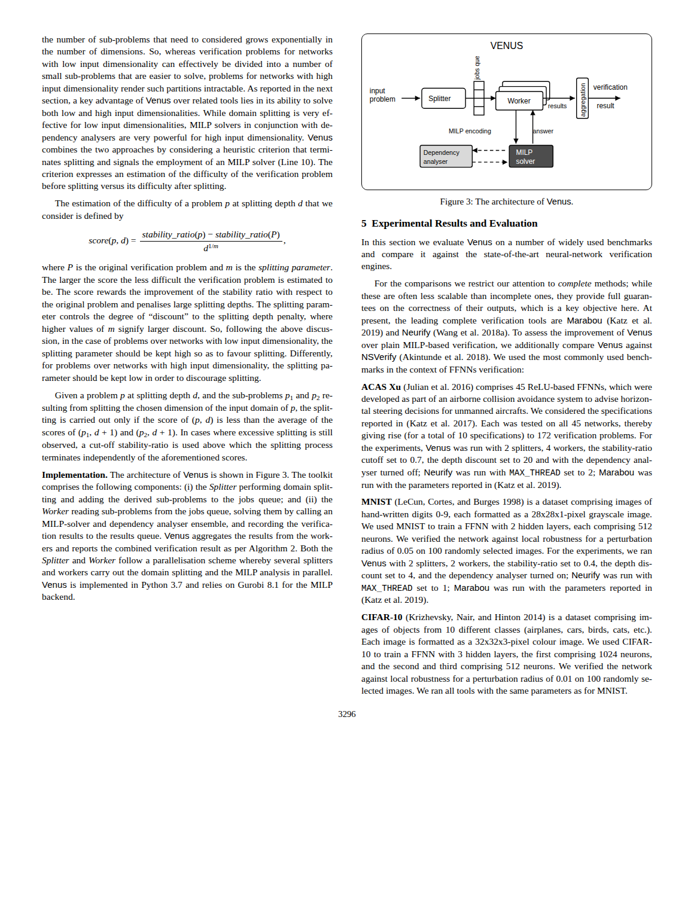the number of sub-problems that need to considered grows exponentially in the number of dimensions. So, whereas verification problems for networks with low input dimensionality can effectively be divided into a number of small sub-problems that are easier to solve, problems for networks with high input dimensionality render such partitions intractable. As reported in the next section, a key advantage of Venus over related tools lies in its ability to solve both low and high input dimensionalities. While domain splitting is very effective for low input dimensionalities, MILP solvers in conjunction with dependency analysers are very powerful for high input dimensionality. Venus combines the two approaches by considering a heuristic criterion that terminates splitting and signals the employment of an MILP solver (Line 10). The criterion expresses an estimation of the difficulty of the verification problem before splitting versus its difficulty after splitting.
The estimation of the difficulty of a problem p at splitting depth d that we consider is defined by
score(p, d) = stability_ratio(p) − stability_ratio(P) d 1/m ,
where P is the original verification problem and m is the splitting parameter. The larger the score the less difficult the verification problem is estimated to be. The score rewards the improvement of the stability ratio with respect to the original problem and penalises large splitting depths. The splitting parameter controls the degree of “discount” to the splitting depth penalty, where higher values of m signify larger discount. So, following the above discussion, in the case of problems over networks with low input dimensionality, the splitting parameter should be kept high so as to favour splitting. Differently, for problems over networks with high input dimensionality, the splitting parameter should be kept low in order to discourage splitting.
Given a problem p at splitting depth d, and the sub-problems p 1 and p 2 resulting from splitting the chosen dimension of the input domain of p, the splitting is carried out only if the score of (p, d) is less than the average of the scores of (p 1, d + 1) and (p 2, d + 1). In cases where excessive splitting is still observed, a cut-off stability-ratio is used above which the splitting process terminates independently of the aforementioned scores.
Implementation. The architecture of Venus is shown in Figure 3. The toolkit comprises the following components: (i) the Splitter performing domain splitting and adding the derived sub-problems to the jobs queue; and (ii) the Worker reading sub-problems from the jobs queue, solving them by calling an MILP-solver and dependency analyser ensemble, and recording the verification results to the results queue. Venus aggregates the results from the workers and reports the combined verification result as per Algorithm 2. Both the Splitter and Worker follow a parallelisation scheme whereby several splitters and workers carry out the domain splitting and the MILP analysis in parallel. Venus is implemented in Python 3.7 and relies on Gurobi 8.1 for the MILP backend.
VENUS
input problem Splitter jobs queue Worker results aggregation verification result MILP encoding answer MILP solver Dependency analyser
Figure 3: The architecture of Venus.
5 Experimental Results and Evaluation
In this section we evaluate Venus on a number of widely used benchmarks and compare it against the state-of-the-art neural-network verification engines.
For the comparisons we restrict our attention to complete methods; while these are often less scalable than incomplete ones, they provide full guarantees on the correctness of their outputs, which is a key objective here. At present, the leading complete verification tools are Marabou (Katz et al. 2019) and Neurify (Wang et al. 2018a). To assess the improvement of Venus over plain MILP-based verification, we additionally compare Venus against NSVerify (Akintunde et al. 2018). We used the most commonly used benchmarks in the context of FFNNs verification:
ACAS Xu (Julian et al. 2016) comprises 45 ReLU-based FFNNs, which were developed as part of an airborne collision avoidance system to advise horizontal steering decisions for unmanned aircrafts. We considered the specifications reported in (Katz et al. 2017). Each was tested on all 45 networks, thereby giving rise (for a total of 10 specifications) to 172 verification problems. For the experiments, Venus was run with 2 splitters, 4 workers, the stability-ratio cutoff set to 0.7, the depth discount set to 20 and with the dependency analyser turned off; Neurify was run with MAX_THREAD set to 2; Marabou was run with the parameters reported in (Katz et al. 2019).
MNIST (LeCun, Cortes, and Burges 1998) is a dataset comprising images of hand-written digits 0-9, each formatted as a 28x28x1-pixel grayscale image. We used MNIST to train a FFNN with 2 hidden layers, each comprising 512 neurons. We verified the network against local robustness for a perturbation radius of 0.05 on 100 randomly selected images. For the experiments, we ran Venus with 2 splitters, 2 workers, the stability-ratio set to 0.4, the depth discount set to 4, and the dependency analyser turned on; Neurify was run with MAX_THREAD set to 1; Marabou was run with the parameters reported in (Katz et al. 2019).
CIFAR-10 (Krizhevsky, Nair, and Hinton 2014) is a dataset comprising images of objects from 10 different classes (airplanes, cars, birds, cats, etc.). Each image is formatted as a 32x32x3-pixel colour image. We used CIFAR-10 to train a FFNN with 3 hidden layers, the first comprising 1024 neurons, and the second and third comprising 512 neurons. We verified the network against local robustness for a perturbation radius of 0.01 on 100 randomly selected images. We ran all tools with the same parameters as for MNIST.
3296